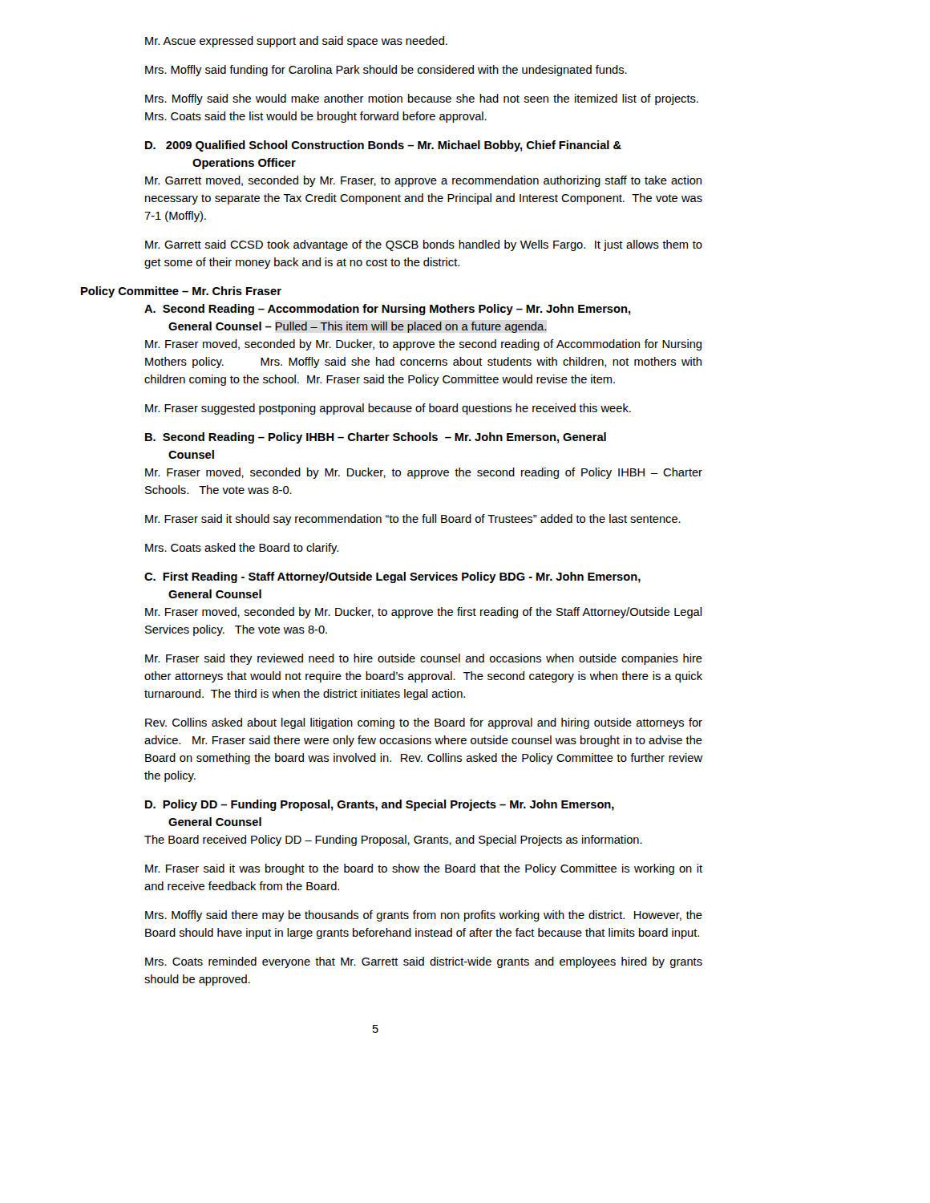Mr. Ascue expressed support and said space was needed.
Mrs. Moffly said funding for Carolina Park should be considered with the undesignated funds.
Mrs. Moffly said she would make another motion because she had not seen the itemized list of projects. Mrs. Coats said the list would be brought forward before approval.
D. 2009 Qualified School Construction Bonds – Mr. Michael Bobby, Chief Financial &
Operations Officer
Mr. Garrett moved, seconded by Mr. Fraser, to approve a recommendation authorizing staff to take action necessary to separate the Tax Credit Component and the Principal and Interest Component. The vote was 7-1 (Moffly).
Mr. Garrett said CCSD took advantage of the QSCB bonds handled by Wells Fargo. It just allows them to get some of their money back and is at no cost to the district.
10.2:
Policy Committee – Mr. Chris Fraser
A. Second Reading – Accommodation for Nursing Mothers Policy – Mr. John Emerson,
General Counsel – Pulled – This item will be placed on a future agenda.
Mr. Fraser moved, seconded by Mr. Ducker, to approve the second reading of Accommodation for Nursing Mothers policy. Mrs. Moffly said she had concerns about students with children, not mothers with children coming to the school. Mr. Fraser said the Policy Committee would revise the item.
Mr. Fraser suggested postponing approval because of board questions he received this week.
B. Second Reading – Policy IHBH – Charter Schools – Mr. John Emerson, General
Counsel
Mr. Fraser moved, seconded by Mr. Ducker, to approve the second reading of Policy IHBH – Charter Schools. The vote was 8-0.
Mr. Fraser said it should say recommendation “to the full Board of Trustees” added to the last sentence.
Mrs. Coats asked the Board to clarify.
C. First Reading - Staff Attorney/Outside Legal Services Policy BDG - Mr. John Emerson,
General Counsel
Mr. Fraser moved, seconded by Mr. Ducker, to approve the first reading of the Staff Attorney/Outside Legal Services policy. The vote was 8-0.
Mr. Fraser said they reviewed need to hire outside counsel and occasions when outside companies hire other attorneys that would not require the board’s approval. The second category is when there is a quick turnaround. The third is when the district initiates legal action.
Rev. Collins asked about legal litigation coming to the Board for approval and hiring outside attorneys for advice. Mr. Fraser said there were only few occasions where outside counsel was brought in to advise the Board on something the board was involved in. Rev. Collins asked the Policy Committee to further review the policy.
D. Policy DD – Funding Proposal, Grants, and Special Projects – Mr. John Emerson,
General Counsel
The Board received Policy DD – Funding Proposal, Grants, and Special Projects as information.
Mr. Fraser said it was brought to the board to show the Board that the Policy Committee is working on it and receive feedback from the Board.
Mrs. Moffly said there may be thousands of grants from non profits working with the district. However, the Board should have input in large grants beforehand instead of after the fact because that limits board input.
Mrs. Coats reminded everyone that Mr. Garrett said district-wide grants and employees hired by grants should be approved.
5